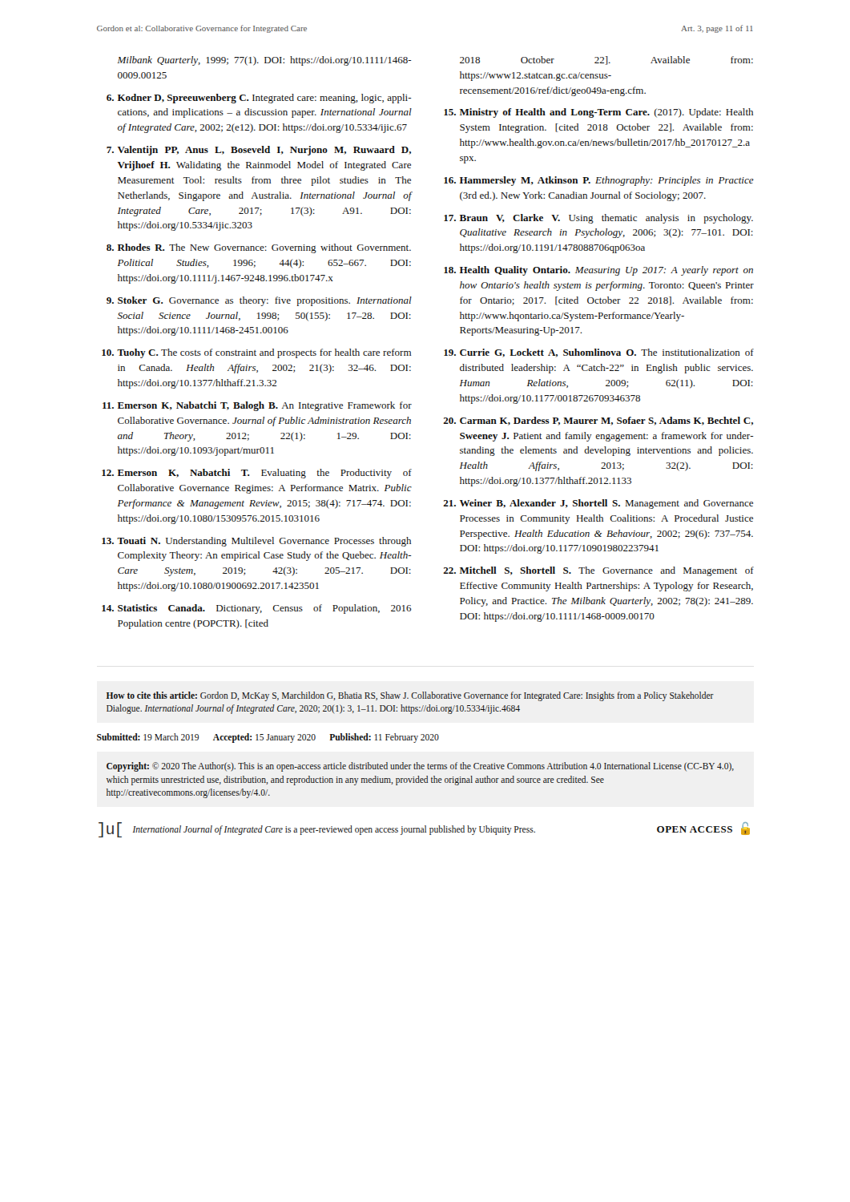Gordon et al: Collaborative Governance for Integrated Care
Art. 3, page 11 of 11
Milbank Quarterly, 1999; 77(1). DOI: https://doi.org/10.1111/1468-0009.00125
6. Kodner D, Spreeuwenberg C. Integrated care: meaning, logic, applications, and implications – a discussion paper. International Journal of Integrated Care, 2002; 2(e12). DOI: https://doi.org/10.5334/ijic.67
7. Valentijn PP, Anus L, Boseveld I, Nurjono M, Ruwaard D, Vrijhoef H. Walidating the Rainmodel Model of Integrated Care Measurement Tool: results from three pilot studies in The Netherlands, Singapore and Australia. International Journal of Integrated Care, 2017; 17(3): A91. DOI: https://doi.org/10.5334/ijic.3203
8. Rhodes R. The New Governance: Governing without Government. Political Studies, 1996; 44(4): 652–667. DOI: https://doi.org/10.1111/j.1467-9248.1996.tb01747.x
9. Stoker G. Governance as theory: five propositions. International Social Science Journal, 1998; 50(155): 17–28. DOI: https://doi.org/10.1111/1468-2451.00106
10. Tuohy C. The costs of constraint and prospects for health care reform in Canada. Health Affairs, 2002; 21(3): 32–46. DOI: https://doi.org/10.1377/hlthaff.21.3.32
11. Emerson K, Nabatchi T, Balogh B. An Integrative Framework for Collaborative Governance. Journal of Public Administration Research and Theory, 2012; 22(1): 1–29. DOI: https://doi.org/10.1093/jopart/mur011
12. Emerson K, Nabatchi T. Evaluating the Productivity of Collaborative Governance Regimes: A Performance Matrix. Public Performance & Management Review, 2015; 38(4): 717–474. DOI: https://doi.org/10.1080/15309576.2015.1031016
13. Touati N. Understanding Multilevel Governance Processes through Complexity Theory: An empirical Case Study of the Quebec. Health-Care System, 2019; 42(3): 205–217. DOI: https://doi.org/10.1080/01900692.2017.1423501
14. Statistics Canada. Dictionary, Census of Population, 2016 Population centre (POPCTR). [cited
2018 October 22]. Available from: https://www12.statcan.gc.ca/census-recensement/2016/ref/dict/geo049a-eng.cfm.
15. Ministry of Health and Long-Term Care. (2017). Update: Health System Integration. [cited 2018 October 22]. Available from: http://www.health.gov.on.ca/en/news/bulletin/2017/hb_20170127_2.aspx.
16. Hammersley M, Atkinson P. Ethnography: Principles in Practice (3rd ed.). New York: Canadian Journal of Sociology; 2007.
17. Braun V, Clarke V. Using thematic analysis in psychology. Qualitative Research in Psychology, 2006; 3(2): 77–101. DOI: https://doi.org/10.1191/1478088706qp063oa
18. Health Quality Ontario. Measuring Up 2017: A yearly report on how Ontario's health system is performing. Toronto: Queen's Printer for Ontario; 2017. [cited October 22 2018]. Available from: http://www.hqontario.ca/System-Performance/Yearly-Reports/Measuring-Up-2017.
19. Currie G, Lockett A, Suhomlinova O. The institutionalization of distributed leadership: A “Catch-22” in English public services. Human Relations, 2009; 62(11). DOI: https://doi.org/10.1177/0018726709346378
20. Carman K, Dardess P, Maurer M, Sofaer S, Adams K, Bechtel C, Sweeney J. Patient and family engagement: a framework for understanding the elements and developing interventions and policies. Health Affairs, 2013; 32(2). DOI: https://doi.org/10.1377/hlthaff.2012.1133
21. Weiner B, Alexander J, Shortell S. Management and Governance Processes in Community Health Coalitions: A Procedural Justice Perspective. Health Education & Behaviour, 2002; 29(6): 737–754. DOI: https://doi.org/10.1177/109019802237941
22. Mitchell S, Shortell S. The Governance and Management of Effective Community Health Partnerships: A Typology for Research, Policy, and Practice. The Milbank Quarterly, 2002; 78(2): 241–289. DOI: https://doi.org/10.1111/1468-0009.00170
How to cite this article: Gordon D, McKay S, Marchildon G, Bhatia RS, Shaw J. Collaborative Governance for Integrated Care: Insights from a Policy Stakeholder Dialogue. International Journal of Integrated Care, 2020; 20(1): 3, 1–11. DOI: https://doi.org/10.5334/ijic.4684
Submitted: 19 March 2019 Accepted: 15 January 2020 Published: 11 February 2020
Copyright: © 2020 The Author(s). This is an open-access article distributed under the terms of the Creative Commons Attribution 4.0 International License (CC-BY 4.0), which permits unrestricted use, distribution, and reproduction in any medium, provided the original author and source are credited. See http://creativecommons.org/licenses/by/4.0/.
]u[ International Journal of Integrated Care is a peer-reviewed open access journal published by Ubiquity Press.
OPEN ACCESS 🔓